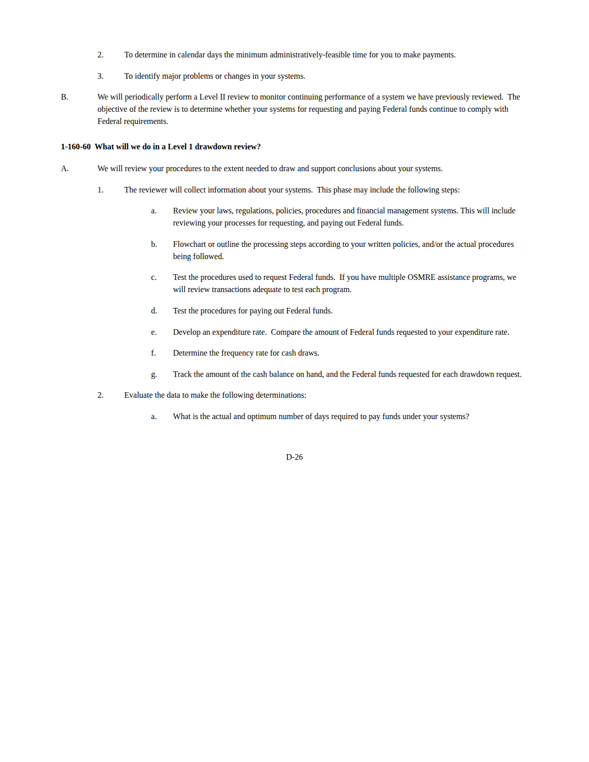2. To determine in calendar days the minimum administratively-feasible time for you to make payments.
3. To identify major problems or changes in your systems.
B. We will periodically perform a Level II review to monitor continuing performance of a system we have previously reviewed. The objective of the review is to determine whether your systems for requesting and paying Federal funds continue to comply with Federal requirements.
1-160-60 What will we do in a Level 1 drawdown review?
A. We will review your procedures to the extent needed to draw and support conclusions about your systems.
1. The reviewer will collect information about your systems. This phase may include the following steps:
a. Review your laws, regulations, policies, procedures and financial management systems. This will include reviewing your processes for requesting, and paying out Federal funds.
b. Flowchart or outline the processing steps according to your written policies, and/or the actual procedures being followed.
c. Test the procedures used to request Federal funds. If you have multiple OSMRE assistance programs, we will review transactions adequate to test each program.
d. Test the procedures for paying out Federal funds.
e. Develop an expenditure rate. Compare the amount of Federal funds requested to your expenditure rate.
f. Determine the frequency rate for cash draws.
g. Track the amount of the cash balance on hand, and the Federal funds requested for each drawdown request.
2. Evaluate the data to make the following determinations:
a. What is the actual and optimum number of days required to pay funds under your systems?
D-26